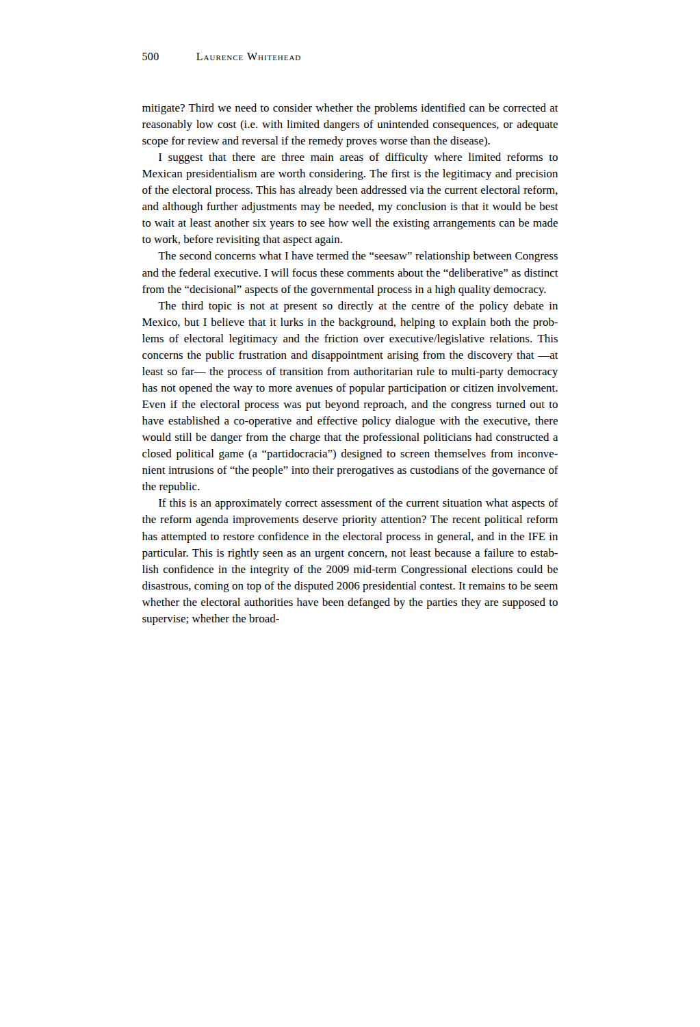500 Laurence Whitehead
mitigate? Third we need to consider whether the problems identified can be corrected at reasonably low cost (i.e. with limited dangers of unintended consequences, or adequate scope for review and reversal if the remedy proves worse than the disease).
I suggest that there are three main areas of difficulty where limited reforms to Mexican presidentialism are worth considering. The first is the legitimacy and precision of the electoral process. This has already been addressed via the current electoral reform, and although further adjustments may be needed, my conclusion is that it would be best to wait at least another six years to see how well the existing arrangements can be made to work, before revisiting that aspect again.
The second concerns what I have termed the “seesaw” relationship between Congress and the federal executive. I will focus these comments about the “deliberative” as distinct from the “decisional” aspects of the governmental process in a high quality democracy.
The third topic is not at present so directly at the centre of the policy debate in Mexico, but I believe that it lurks in the background, helping to explain both the problems of electoral legitimacy and the friction over executive/legislative relations. This concerns the public frustration and disappointment arising from the discovery that —at least so far— the process of transition from authoritarian rule to multi-party democracy has not opened the way to more avenues of popular participation or citizen involvement. Even if the electoral process was put beyond reproach, and the congress turned out to have established a co-operative and effective policy dialogue with the executive, there would still be danger from the charge that the professional politicians had constructed a closed political game (a “partidocracia”) designed to screen themselves from inconvenient intrusions of “the people” into their prerogatives as custodians of the governance of the republic.
If this is an approximately correct assessment of the current situation what aspects of the reform agenda improvements deserve priority attention? The recent political reform has attempted to restore confidence in the electoral process in general, and in the IFE in particular. This is rightly seen as an urgent concern, not least because a failure to establish confidence in the integrity of the 2009 mid-term Congressional elections could be disastrous, coming on top of the disputed 2006 presidential contest. It remains to be seem whether the electoral authorities have been defanged by the parties they are supposed to supervise; whether the broad-